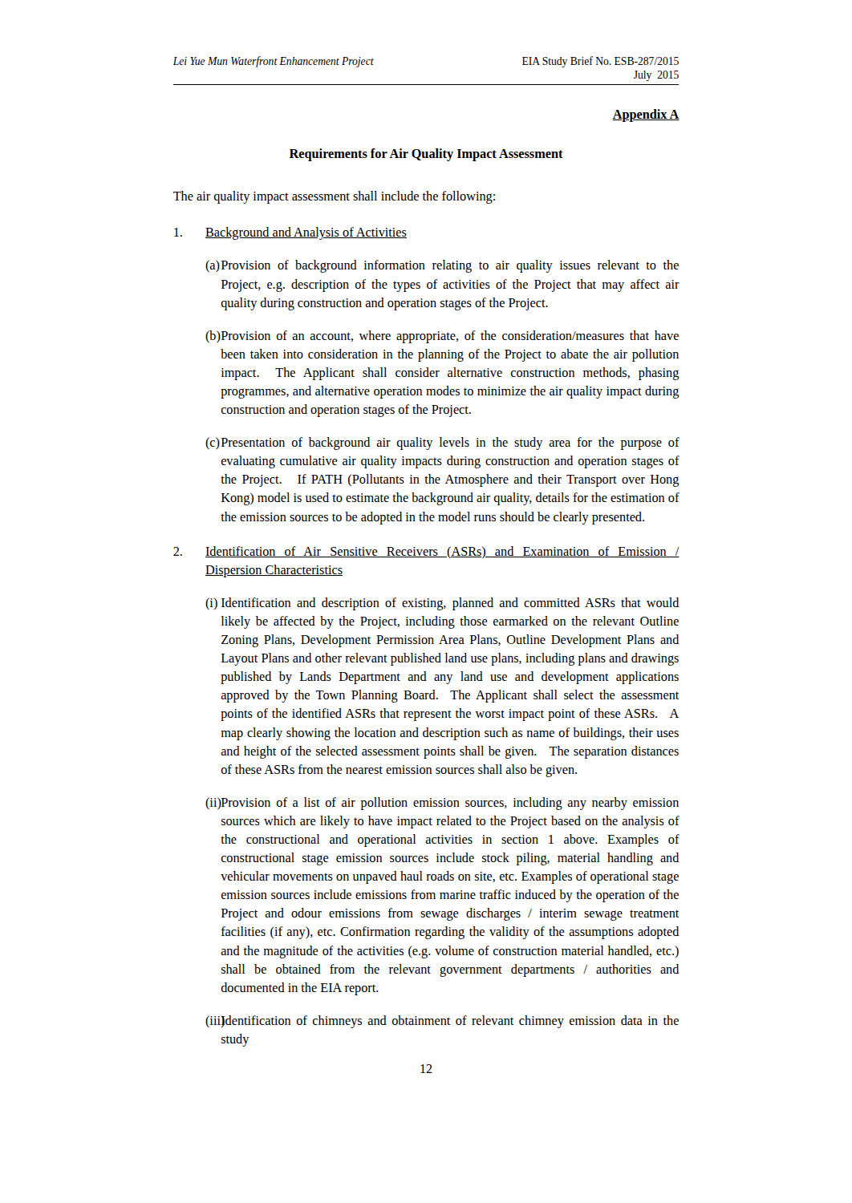Lei Yue Mun Waterfront Enhancement Project
EIA Study Brief No. ESB-287/2015 July 2015
Appendix A
Requirements for Air Quality Impact Assessment
The air quality impact assessment shall include the following:
1.
Background and Analysis of Activities
(a)
Provision of background information relating to air quality issues relevant to the Project, e.g. description of the types of activities of the Project that may affect air quality during construction and operation stages of the Project.
(b)
Provision of an account, where appropriate, of the consideration/measures that have been taken into consideration in the planning of the Project to abate the air pollution impact. The Applicant shall consider alternative construction methods, phasing programmes, and alternative operation modes to minimize the air quality impact during construction and operation stages of the Project.
(c)
Presentation of background air quality levels in the study area for the purpose of evaluating cumulative air quality impacts during construction and operation stages of the Project. If PATH (Pollutants in the Atmosphere and their Transport over Hong Kong) model is used to estimate the background air quality, details for the estimation of the emission sources to be adopted in the model runs should be clearly presented.
2.
Identification of Air Sensitive Receivers (ASRs) and Examination of Emission / Dispersion Characteristics
(i)
Identification and description of existing, planned and committed ASRs that would likely be affected by the Project, including those earmarked on the relevant Outline Zoning Plans, Development Permission Area Plans, Outline Development Plans and Layout Plans and other relevant published land use plans, including plans and drawings published by Lands Department and any land use and development applications approved by the Town Planning Board. The Applicant shall select the assessment points of the identified ASRs that represent the worst impact point of these ASRs. A map clearly showing the location and description such as name of buildings, their uses and height of the selected assessment points shall be given. The separation distances of these ASRs from the nearest emission sources shall also be given.
(ii)
Provision of a list of air pollution emission sources, including any nearby emission sources which are likely to have impact related to the Project based on the analysis of the constructional and operational activities in section 1 above. Examples of constructional stage emission sources include stock piling, material handling and vehicular movements on unpaved haul roads on site, etc. Examples of operational stage emission sources include emissions from marine traffic induced by the operation of the Project and odour emissions from sewage discharges / interim sewage treatment facilities (if any), etc. Confirmation regarding the validity of the assumptions adopted and the magnitude of the activities (e.g. volume of construction material handled, etc.) shall be obtained from the relevant government departments / authorities and documented in the EIA report.
(iii)
Identification of chimneys and obtainment of relevant chimney emission data in the study
12